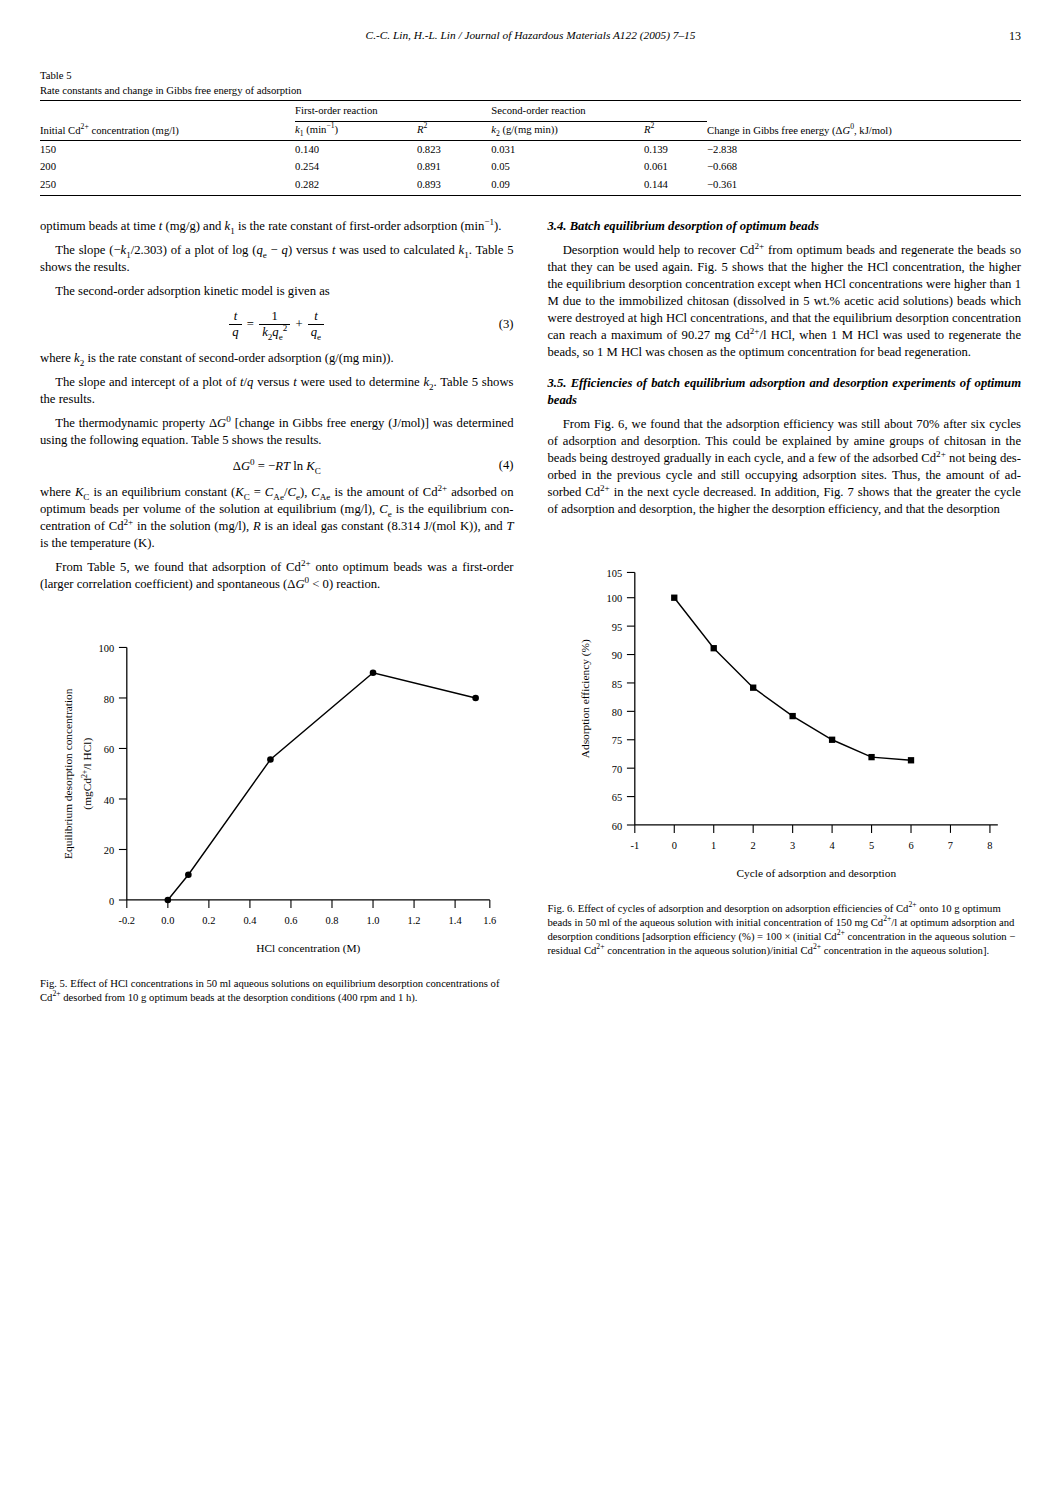13 C.-C. Lin, H.-L. Lin / Journal of Hazardous Materials A122 (2005) 7–15
Table 5 Rate constants and change in Gibbs free energy of adsorption
| Initial Cd 2+ concentration (mg/l) | First-order reaction | Second-order reaction | Change in Gibbs free energy (Δ G 0 , kJ/mol) |
| --- | --- | --- | --- |
| k 1 (min −1 ) | R 2 | k 2 (g/(mg min)) | R 2 |
| 150 | 0.140 | 0.823 | 0.031 | 0.139 | −2.838 |
| 200 | 0.254 | 0.891 | 0.05 | 0.061 | −0.668 |
| 250 | 0.282 | 0.893 | 0.09 | 0.144 | −0.361 |
optimum beads at time t (mg/g) and k1 is the rate constant of first-order adsorption (min−1).
The slope (−k1/2.303) of a plot of log (qe − q) versus t was used to calculated k1. Table 5 shows the results.
The second-order adsorption kinetic model is given as
tq = 1 k2qe2 + tqe (3)
where k2 is the rate constant of second-order adsorption (g/(mg min)).
The slope and intercept of a plot of t/q versus t were used to determine k2. Table 5 shows the results.
The thermodynamic property ΔG0 [change in Gibbs free energy (J/mol)] was determined using the following equation. Table 5 shows the results.
ΔG0 = −RT ln KC (4)
where KC is an equilibrium constant (KC = CAe/Ce), CAe is the amount of Cd2+ adsorbed on optimum beads per volume of the solution at equilibrium (mg/l), Ce is the equilibrium concentration of Cd2+ in the solution (mg/l), R is an ideal gas constant (8.314 J/(mol K)), and T is the temperature (K).
From Table 5, we found that adsorption of Cd2+ onto optimum beads was a first-order (larger correlation coefficient) and spontaneous (ΔG0 < 0) reaction.
0 20 40 60 80 100 -0.2 0.0 0.2 0.4 0.6 0.8 1.0 1.2 1.4 1.6 HCl concentration (M) Equilibrium desorption concentration (mgCd2+/l HCl)
Fig. 5. Effect of HCl concentrations in 50 ml aqueous solutions on equilibrium desorption concentrations of Cd2+ desorbed from 10 g optimum beads at the desorption conditions (400 rpm and 1 h).
3.4. Batch equilibrium desorption of optimum beads
Desorption would help to recover Cd2+ from optimum beads and regenerate the beads so that they can be used again. Fig. 5 shows that the higher the HCl concentration, the higher the equilibrium desorption concentration except when HCl concentrations were higher than 1 M due to the immobilized chitosan (dissolved in 5 wt.% acetic acid solutions) beads which were destroyed at high HCl concentrations, and that the equilibrium desorption concentration can reach a maximum of 90.27 mg Cd2+/l HCl, when 1 M HCl was used to regenerate the beads, so 1 M HCl was chosen as the optimum concentration for bead regeneration.
3.5. Efficiencies of batch equilibrium adsorption and desorption experiments of optimum beads
From Fig. 6, we found that the adsorption efficiency was still about 70% after six cycles of adsorption and desorption. This could be explained by amine groups of chitosan in the beads being destroyed gradually in each cycle, and a few of the adsorbed Cd2+ not being desorbed in the previous cycle and still occupying adsorption sites. Thus, the amount of adsorbed Cd2+ in the next cycle decreased. In addition, Fig. 7 shows that the greater the cycle of adsorption and desorption, the higher the desorption efficiency, and that the desorption
60 65 70 75 80 85 90 95 100 105 -1 0 1 2 3 4 5 6 7 8 Cycle of adsorption and desorption Adsorption efficiency (%)
Fig. 6. Effect of cycles of adsorption and desorption on adsorption efficiencies of Cd2+ onto 10 g optimum beads in 50 ml of the aqueous solution with initial concentration of 150 mg Cd2+/l at optimum adsorption and desorption conditions [adsorption efficiency (%) = 100 × (initial Cd2+ concentration in the aqueous solution − residual Cd2+ concentration in the aqueous solution)/initial Cd2+ concentration in the aqueous solution].